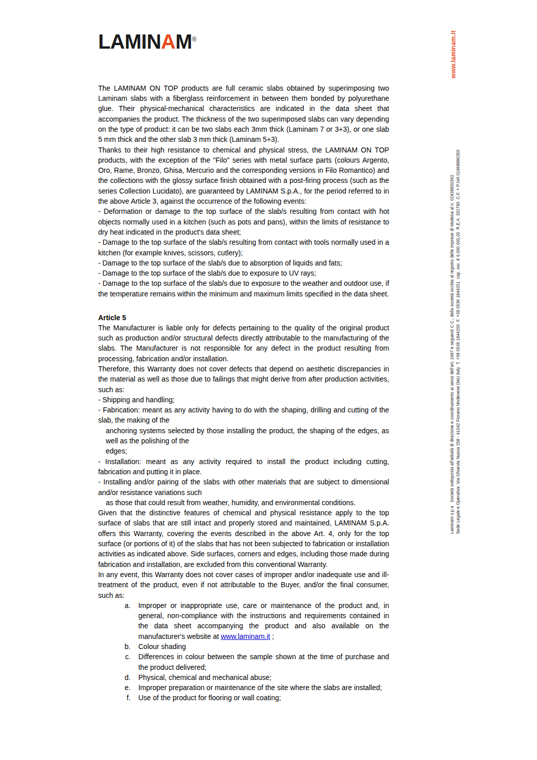www.laminam.it
Laminam s.p.a Società sottoposta all'attività di direzione e coordinamento ai sensi dell'art. 2497 e seguenti C.C., della società iscritta al registro delle imprese di Modena al n. 02438830362 Sede Legale e Operativa: Via Ghiarola Nuova 258 - 41042 Fiorano Modenese (Mo) Italy T. +39 0536 1844200 F. +39 0536 1844201 cap. soc. € 6.000.000,00 R.E.A. 332793 C.F. + P.IVA 01969990355
LAMINAM®
The LAMINAM ON TOP products are full ceramic slabs obtained by superimposing two Laminam slabs with a fiberglass reinforcement in between them bonded by polyurethane glue. Their physical-mechanical characteristics are indicated in the data sheet that accompanies the product. The thickness of the two superimposed slabs can vary depending on the type of product: it can be two slabs each 3mm thick (Laminam 7 or 3+3), or one slab 5 mm thick and the other slab 3 mm thick (Laminam 5+3).
Thanks to their high resistance to chemical and physical stress, the LAMINAM ON TOP products, with the exception of the "Filo" series with metal surface parts (colours Argento, Oro, Rame, Bronzo, Ghisa, Mercurio and the corresponding versions in Filo Romantico) and the collections with the glossy surface finish obtained with a post-firing process (such as the series Collection Lucidato), are guaranteed by LAMINAM S.p.A., for the period referred to in the above Article 3, against the occurrence of the following events:
- Deformation or damage to the top surface of the slab/s resulting from contact with hot objects normally used in a kitchen (such as pots and pans), within the limits of resistance to dry heat indicated in the product's data sheet;
- Damage to the top surface of the slab/s resulting from contact with tools normally used in a kitchen (for example knives, scissors, cutlery);
- Damage to the top surface of the slab/s due to absorption of liquids and fats;
- Damage to the top surface of the slab/s due to exposure to UV rays;
- Damage to the top surface of the slab/s due to exposure to the weather and outdoor use, if the temperature remains within the minimum and maximum limits specified in the data sheet.
Article 5
The Manufacturer is liable only for defects pertaining to the quality of the original product such as production and/or structural defects directly attributable to the manufacturing of the slabs. The Manufacturer is not responsible for any defect in the product resulting from processing, fabrication and/or installation.
Therefore, this Warranty does not cover defects that depend on aesthetic discrepancies in the material as well as those due to failings that might derive from after production activities, such as:
- Shipping and handling;
- Fabrication: meant as any activity having to do with the shaping, drilling and cutting of the slab, the making of the
anchoring systems selected by those installing the product, the shaping of the edges, as well as the polishing of the
edges;
- Installation: meant as any activity required to install the product including cutting, fabrication and putting it in place.
- Installing and/or pairing of the slabs with other materials that are subject to dimensional and/or resistance variations such
as those that could result from weather, humidity, and environmental conditions.
Given that the distinctive features of chemical and physical resistance apply to the top surface of slabs that are still intact and properly stored and maintained, LAMINAM S.p.A. offers this Warranty, covering the events described in the above Art. 4, only for the top surface (or portions of it) of the slabs that has not been subjected to fabrication or installation activities as indicated above. Side surfaces, corners and edges, including those made during fabrication and installation, are excluded from this conventional Warranty.
In any event, this Warranty does not cover cases of improper and/or inadequate use and ill-treatment of the product, even if not attributable to the Buyer, and/or the final consumer, such as:
Improper or inappropriate use, care or maintenance of the product and, in general, non-compliance with the instructions and requirements contained in the data sheet accompanying the product and also available on the manufacturer's website at www.laminam.it ;
Colour shading
Differences in colour between the sample shown at the time of purchase and the product delivered;
Physical, chemical and mechanical abuse;
Improper preparation or maintenance of the site where the slabs are installed;
Use of the product for flooring or wall coating;